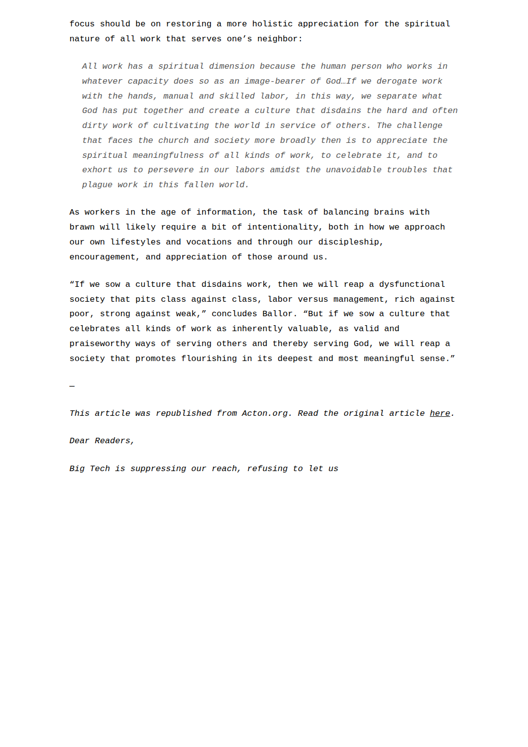focus should be on restoring a more holistic appreciation for the spiritual nature of all work that serves one’s neighbor:
All work has a spiritual dimension because the human person who works in whatever capacity does so as an image-bearer of God…If we derogate work with the hands, manual and skilled labor, in this way, we separate what God has put together and create a culture that disdains the hard and often dirty work of cultivating the world in service of others. The challenge that faces the church and society more broadly then is to appreciate the spiritual meaningfulness of all kinds of work, to celebrate it, and to exhort us to persevere in our labors amidst the unavoidable troubles that plague work in this fallen world.
As workers in the age of information, the task of balancing brains with brawn will likely require a bit of intentionality, both in how we approach our own lifestyles and vocations and through our discipleship, encouragement, and appreciation of those around us.
“If we sow a culture that disdains work, then we will reap a dysfunctional society that pits class against class, labor versus management, rich against poor, strong against weak,” concludes Ballor. “But if we sow a culture that celebrates all kinds of work as inherently valuable, as valid and praiseworthy ways of serving others and thereby serving God, we will reap a society that promotes flourishing in its deepest and most meaningful sense.”
—
This article was republished from Acton.org. Read the original article here.
Dear Readers,
Big Tech is suppressing our reach, refusing to let us